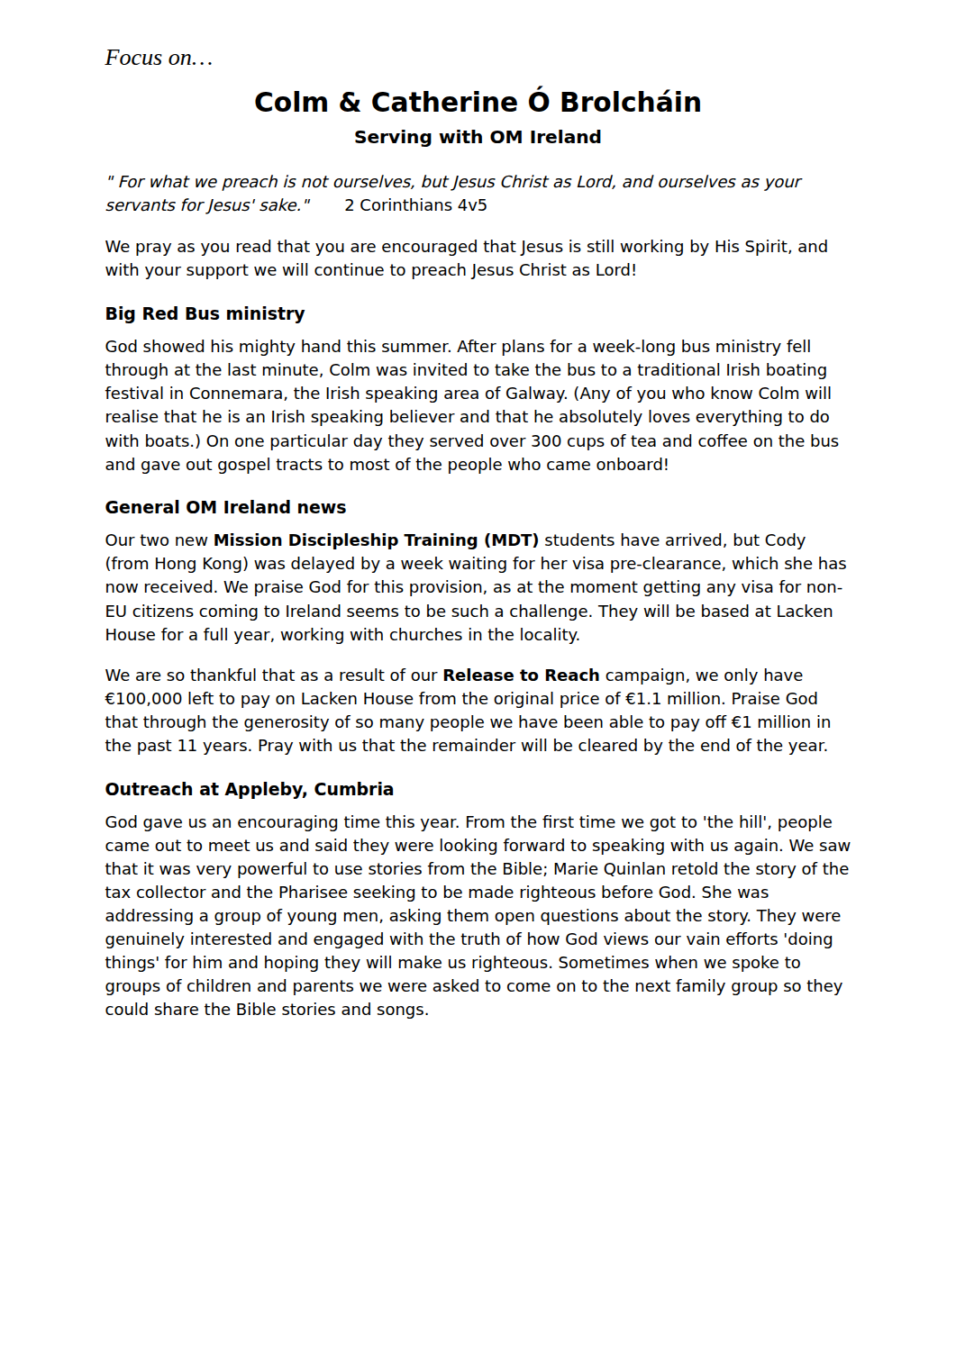Focus on…
Colm & Catherine Ó Brolcháin
Serving with OM Ireland
" For what we preach is not ourselves, but Jesus Christ as Lord, and ourselves as your servants for Jesus' sake."2 Corinthians 4v5
We pray as you read that you are encouraged that Jesus is still working by His Spirit, and with your support we will continue to preach Jesus Christ as Lord!
Big Red Bus ministry
God showed his mighty hand this summer. After plans for a week-long bus ministry fell through at the last minute, Colm was invited to take the bus to a traditional Irish boating festival in Connemara, the Irish speaking area of Galway. (Any of you who know Colm will realise that he is an Irish speaking believer and that he absolutely loves everything to do with boats.) On one particular day they served over 300 cups of tea and coffee on the bus and gave out gospel tracts to most of the people who came onboard!
General OM Ireland news
Our two new Mission Discipleship Training (MDT) students have arrived, but Cody (from Hong Kong) was delayed by a week waiting for her visa pre-clearance, which she has now received. We praise God for this provision, as at the moment getting any visa for non-EU citizens coming to Ireland seems to be such a challenge. They will be based at Lacken House for a full year, working with churches in the locality.
We are so thankful that as a result of our Release to Reach campaign, we only have €100,000 left to pay on Lacken House from the original price of €1.1 million. Praise God that through the generosity of so many people we have been able to pay off €1 million in the past 11 years. Pray with us that the remainder will be cleared by the end of the year.
Outreach at Appleby, Cumbria
God gave us an encouraging time this year. From the first time we got to 'the hill', people came out to meet us and said they were looking forward to speaking with us again. We saw that it was very powerful to use stories from the Bible; Marie Quinlan retold the story of the tax collector and the Pharisee seeking to be made righteous before God. She was addressing a group of young men, asking them open questions about the story. They were genuinely interested and engaged with the truth of how God views our vain efforts 'doing things' for him and hoping they will make us righteous. Sometimes when we spoke to groups of children and parents we were asked to come on to the next family group so they could share the Bible stories and songs.